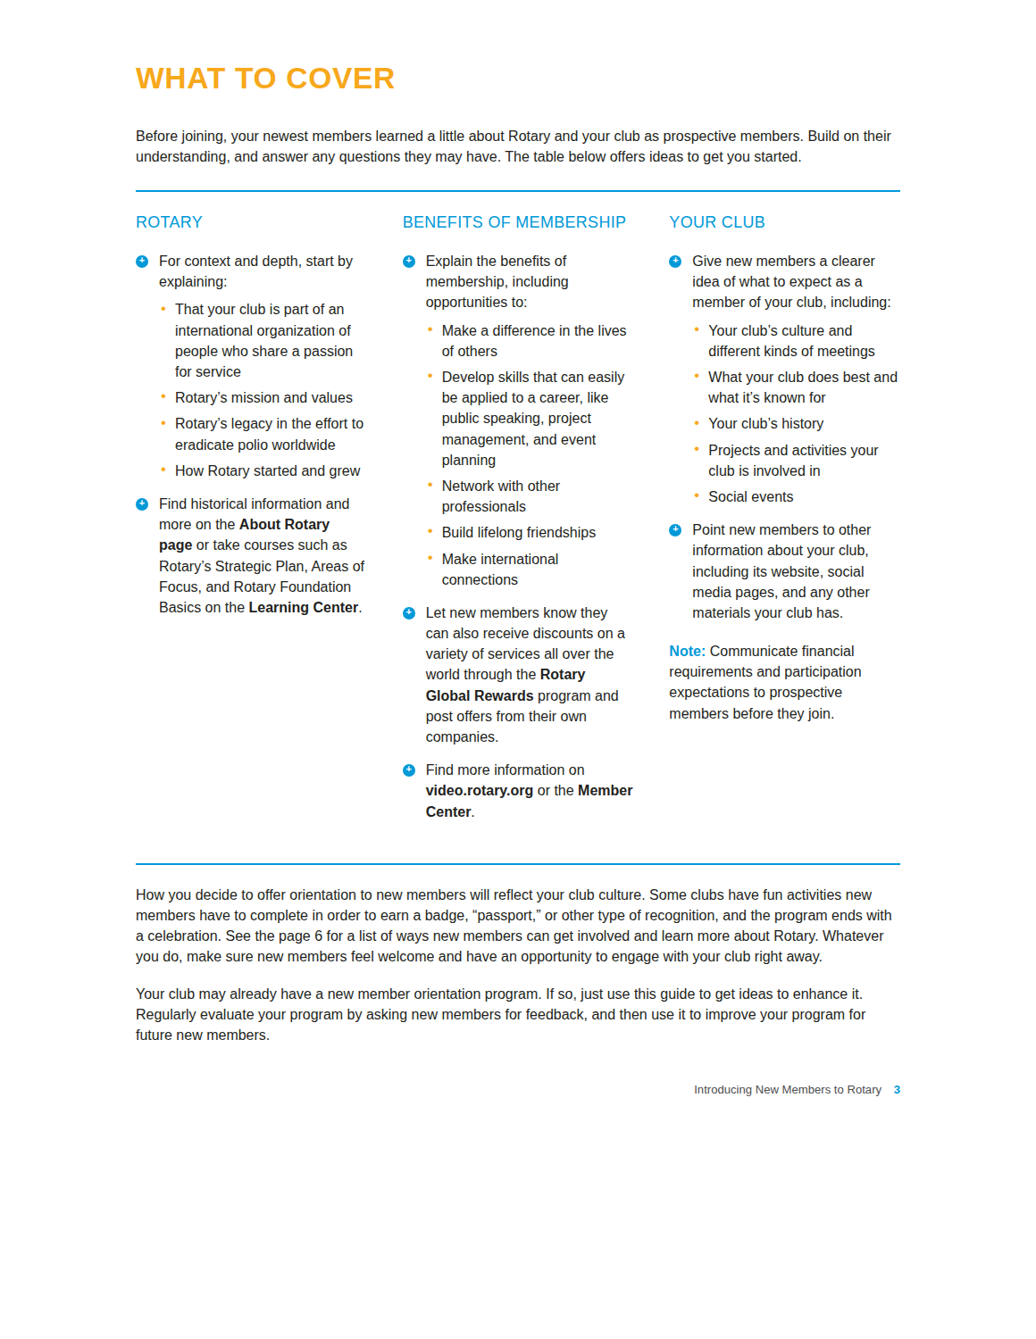What to Cover
Before joining, your newest members learned a little about Rotary and your club as prospective members. Build on their understanding, and answer any questions they may have. The table below offers ideas to get you started.
Rotary
For context and depth, start by explaining:
That your club is part of an international organization of people who share a passion for service
Rotary’s mission and values
Rotary’s legacy in the effort to eradicate polio worldwide
How Rotary started and grew
Find historical information and more on the About Rotary page or take courses such as Rotary’s Strategic Plan, Areas of Focus, and Rotary Foundation Basics on the Learning Center.
Benefits of Membership
Explain the benefits of membership, including opportunities to:
Make a difference in the lives of others
Develop skills that can easily be applied to a career, like public speaking, project management, and event planning
Network with other professionals
Build lifelong friendships
Make international connections
Let new members know they can also receive discounts on a variety of services all over the world through the Rotary Global Rewards program and post offers from their own companies.
Find more information on video.rotary.org or the Member Center.
Your Club
Give new members a clearer idea of what to expect as a member of your club, including:
Your club’s culture and different kinds of meetings
What your club does best and what it’s known for
Your club’s history
Projects and activities your club is involved in
Social events
Point new members to other information about your club, including its website, social media pages, and any other materials your club has.
Note: Communicate financial requirements and participation expectations to prospective members before they join.
How you decide to offer orientation to new members will reflect your club culture. Some clubs have fun activities new members have to complete in order to earn a badge, “passport,” or other type of recognition, and the program ends with a celebration. See the page 6 for a list of ways new members can get involved and learn more about Rotary. Whatever you do, make sure new members feel welcome and have an opportunity to engage with your club right away.
Your club may already have a new member orientation program. If so, just use this guide to get ideas to enhance it. Regularly evaluate your program by asking new members for feedback, and then use it to improve your program for future new members.
Introducing New Members to Rotary 3